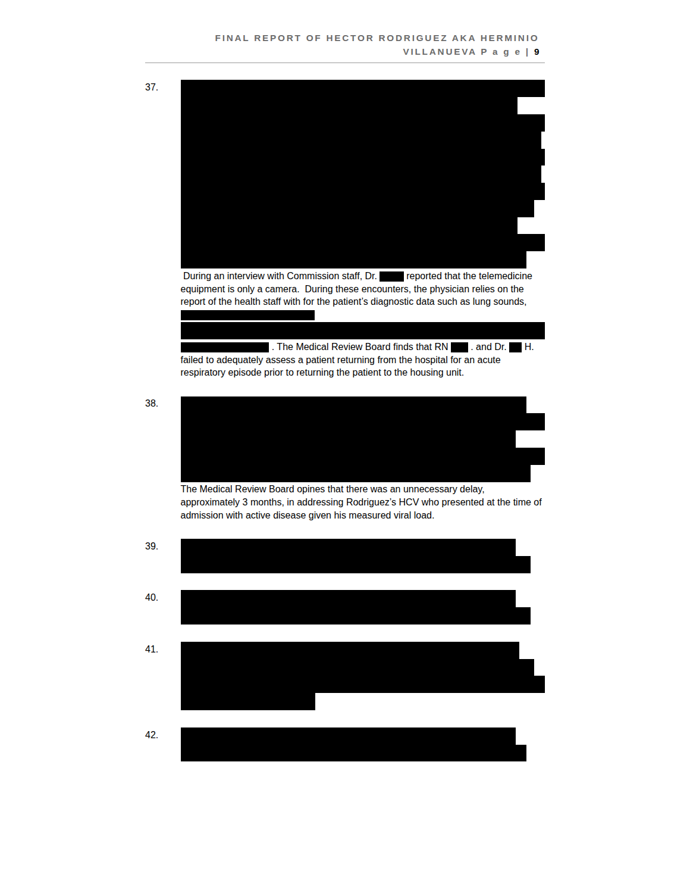FINAL REPORT OF HECTOR RODRIGUEZ AKA HERMINIO
VILLANUEVA P a g e | 9
37.
During an interview with Commission staff, Dr. reported that the telemedicine equipment is only a camera. During these encounters, the physician relies on the report of the health staff with for the patient’s diagnostic data such as lung sounds,
. The Medical Review Board finds that RN . and Dr. H. failed to adequately assess a patient returning from the hospital for an acute respiratory episode prior to returning the patient to the housing unit.
38.
The Medical Review Board opines that there was an unnecessary delay, approximately 3 months, in addressing Rodriguez’s HCV who presented at the time of admission with active disease given his measured viral load.
39.
40.
41.
42.